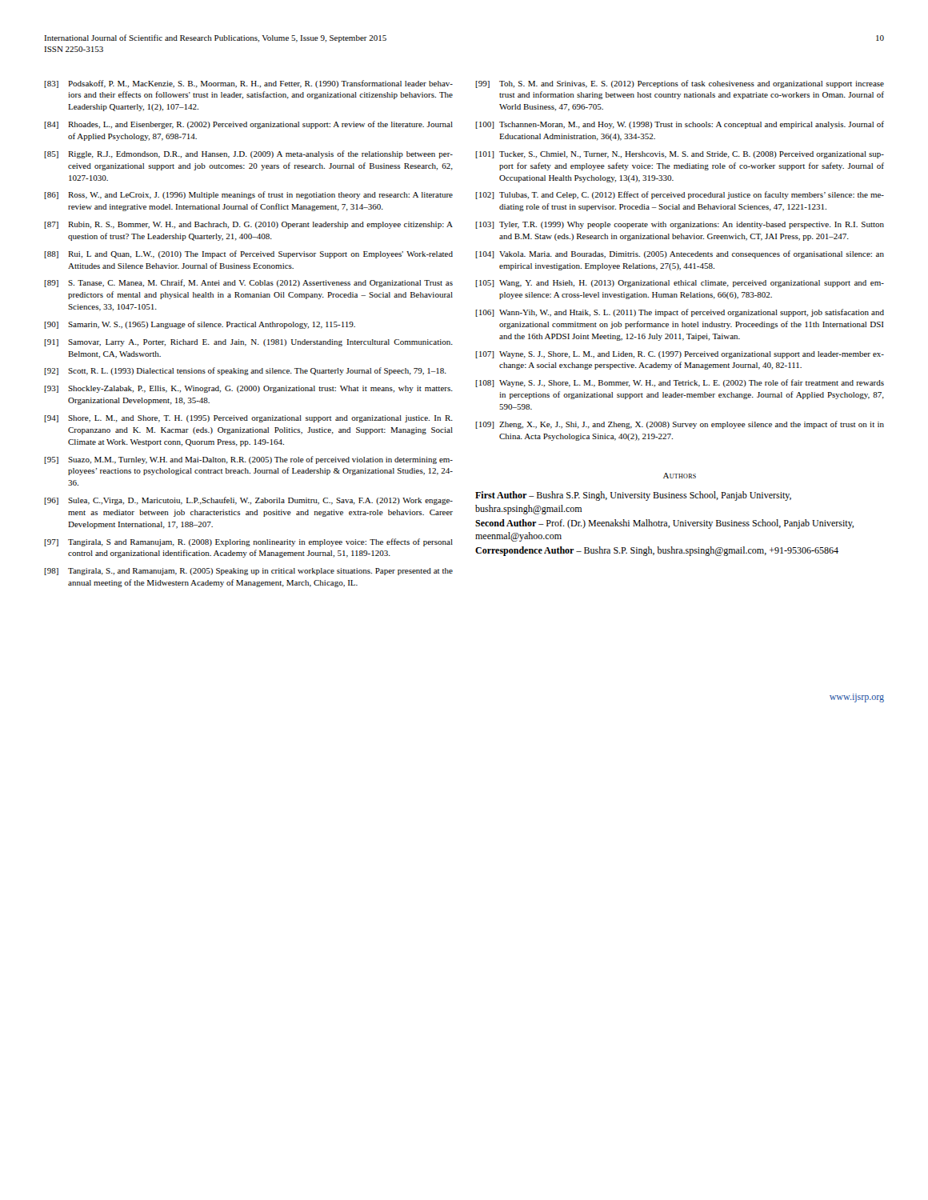International Journal of Scientific and Research Publications, Volume 5, Issue 9, September 2015
ISSN 2250-3153 10
[83] Podsakoff, P. M., MacKenzie, S. B., Moorman, R. H., and Fetter, R. (1990) Transformational leader behaviors and their effects on followers' trust in leader, satisfaction, and organizational citizenship behaviors. The Leadership Quarterly, 1(2), 107–142.
[84] Rhoades, L., and Eisenberger, R. (2002) Perceived organizational support: A review of the literature. Journal of Applied Psychology, 87, 698-714.
[85] Riggle, R.J., Edmondson, D.R., and Hansen, J.D. (2009) A meta-analysis of the relationship between perceived organizational support and job outcomes: 20 years of research. Journal of Business Research, 62, 1027-1030.
[86] Ross, W., and LeCroix, J. (1996) Multiple meanings of trust in negotiation theory and research: A literature review and integrative model. International Journal of Conflict Management, 7, 314–360.
[87] Rubin, R. S., Bommer, W. H., and Bachrach, D. G. (2010) Operant leadership and employee citizenship: A question of trust? The Leadership Quarterly, 21, 400–408.
[88] Rui, L and Quan, L.W., (2010) The Impact of Perceived Supervisor Support on Employees' Work-related Attitudes and Silence Behavior. Journal of Business Economics.
[89] S. Tanase, C. Manea, M. Chraif, M. Antei and V. Coblas (2012) Assertiveness and Organizational Trust as predictors of mental and physical health in a Romanian Oil Company. Procedia – Social and Behavioural Sciences, 33, 1047-1051.
[90] Samarin, W. S., (1965) Language of silence. Practical Anthropology, 12, 115-119.
[91] Samovar, Larry A., Porter, Richard E. and Jain, N. (1981) Understanding Intercultural Communication. Belmont, CA, Wadsworth.
[92] Scott, R. L. (1993) Dialectical tensions of speaking and silence. The Quarterly Journal of Speech, 79, 1–18.
[93] Shockley-Zalabak, P., Ellis, K., Winograd, G. (2000) Organizational trust: What it means, why it matters. Organizational Development, 18, 35-48.
[94] Shore, L. M., and Shore, T. H. (1995) Perceived organizational support and organizational justice. In R. Cropanzano and K. M. Kacmar (eds.) Organizational Politics, Justice, and Support: Managing Social Climate at Work. Westport conn, Quorum Press, pp. 149-164.
[95] Suazo, M.M., Turnley, W.H. and Mai-Dalton, R.R. (2005) The role of perceived violation in determining employees’ reactions to psychological contract breach. Journal of Leadership & Organizational Studies, 12, 24-36.
[96] Sulea, C.,Virga, D., Maricutoiu, L.P.,Schaufeli, W., Zaborila Dumitru, C., Sava, F.A. (2012) Work engagement as mediator between job characteristics and positive and negative extra-role behaviors. Career Development International, 17, 188–207.
[97] Tangirala, S and Ramanujam, R. (2008) Exploring nonlinearity in employee voice: The effects of personal control and organizational identification. Academy of Management Journal, 51, 1189-1203.
[98] Tangirala, S., and Ramanujam, R. (2005) Speaking up in critical workplace situations. Paper presented at the annual meeting of the Midwestern Academy of Management, March, Chicago, IL.
[99] Toh, S. M. and Srinivas, E. S. (2012) Perceptions of task cohesiveness and organizational support increase trust and information sharing between host country nationals and expatriate co-workers in Oman. Journal of World Business, 47, 696-705.
[100] Tschannen-Moran, M., and Hoy, W. (1998) Trust in schools: A conceptual and empirical analysis. Journal of Educational Administration, 36(4), 334-352.
[101] Tucker, S., Chmiel, N., Turner, N., Hershcovis, M. S. and Stride, C. B. (2008) Perceived organizational support for safety and employee safety voice: The mediating role of co-worker support for safety. Journal of Occupational Health Psychology, 13(4), 319-330.
[102] Tulubas, T. and Celep, C. (2012) Effect of perceived procedural justice on faculty members’ silence: the mediating role of trust in supervisor. Procedia – Social and Behavioral Sciences, 47, 1221-1231.
[103] Tyler, T.R. (1999) Why people cooperate with organizations: An identity-based perspective. In R.I. Sutton and B.M. Staw (eds.) Research in organizational behavior. Greenwich, CT, JAI Press, pp. 201–247.
[104] Vakola. Maria. and Bouradas, Dimitris. (2005) Antecedents and consequences of organisational silence: an empirical investigation. Employee Relations, 27(5), 441-458.
[105] Wang, Y. and Hsieh, H. (2013) Organizational ethical climate, perceived organizational support and employee silence: A cross-level investigation. Human Relations, 66(6), 783-802.
[106] Wann-Yih, W., and Htaik, S. L. (2011) The impact of perceived organizational support, job satisfacation and organizational commitment on job performance in hotel industry. Proceedings of the 11th International DSI and the 16th APDSI Joint Meeting, 12-16 July 2011, Taipei, Taiwan.
[107] Wayne, S. J., Shore, L. M., and Liden, R. C. (1997) Perceived organizational support and leader-member exchange: A social exchange perspective. Academy of Management Journal, 40, 82-111.
[108] Wayne, S. J., Shore, L. M., Bommer, W. H., and Tetrick, L. E. (2002) The role of fair treatment and rewards in perceptions of organizational support and leader-member exchange. Journal of Applied Psychology, 87, 590–598.
[109] Zheng, X., Ke, J., Shi, J., and Zheng, X. (2008) Survey on employee silence and the impact of trust on it in China. Acta Psychologica Sinica, 40(2), 219-227.
Authors
First Author – Bushra S.P. Singh, University Business School, Panjab University, bushra.spsingh@gmail.com
Second Author – Prof. (Dr.) Meenakshi Malhotra, University Business School, Panjab University, meenmal@yahoo.com
Correspondence Author – Bushra S.P. Singh, bushra.spsingh@gmail.com, +91-95306-65864
www.ijsrp.org